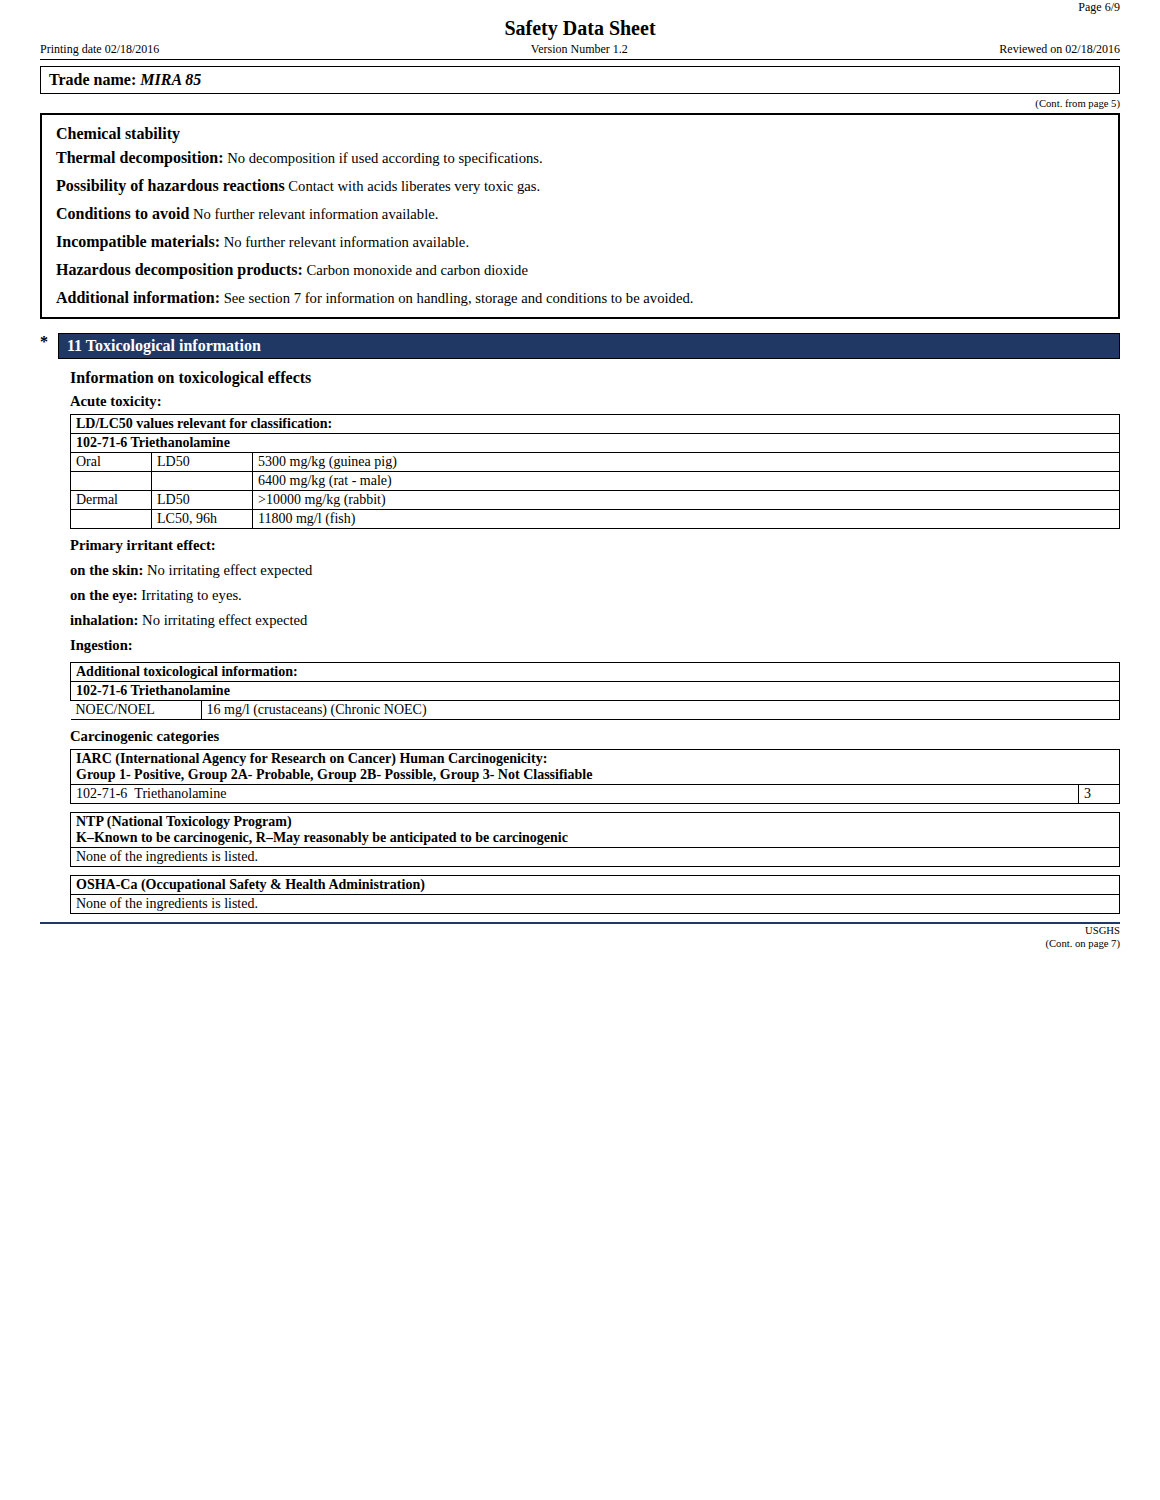Page 6/9
Safety Data Sheet
Printing date 02/18/2016
Version Number 1.2
Reviewed on 02/18/2016
Trade name: MIRA 85
(Cont. from page 5)
Chemical stability
Thermal decomposition: No decomposition if used according to specifications.
Possibility of hazardous reactions Contact with acids liberates very toxic gas.
Conditions to avoid No further relevant information available.
Incompatible materials: No further relevant information available.
Hazardous decomposition products: Carbon monoxide and carbon dioxide
Additional information: See section 7 for information on handling, storage and conditions to be avoided.
*
11 Toxicological information
Information on toxicological effects
Acute toxicity:
| LD/LC50 values relevant for classification: |
| 102-71-6 Triethanolamine |
| Oral | LD50 | 5300 mg/kg (guinea pig) |
| | | 6400 mg/kg (rat - male) |
| Dermal | LD50 | >10000 mg/kg (rabbit) |
| | LC50, 96h | 11800 mg/l (fish) |
Primary irritant effect:
on the skin: No irritating effect expected
on the eye: Irritating to eyes.
inhalation: No irritating effect expected
Ingestion:
| Additional toxicological information: |
| 102-71-6 Triethanolamine |
| NOEC/NOEL | 16 mg/l (crustaceans) (Chronic NOEC) |
Carcinogenic categories
| IARC (International Agency for Research on Cancer) Human Carcinogenicity: Group 1- Positive, Group 2A- Probable, Group 2B- Possible, Group 3- Not Classifiable |
| 102-71-6 Triethanolamine | 3 |
| NTP (National Toxicology Program) K–Known to be carcinogenic, R–May reasonably be anticipated to be carcinogenic |
| None of the ingredients is listed. |
| OSHA-Ca (Occupational Safety & Health Administration) |
| None of the ingredients is listed. |
USGHS
(Cont. on page 7)